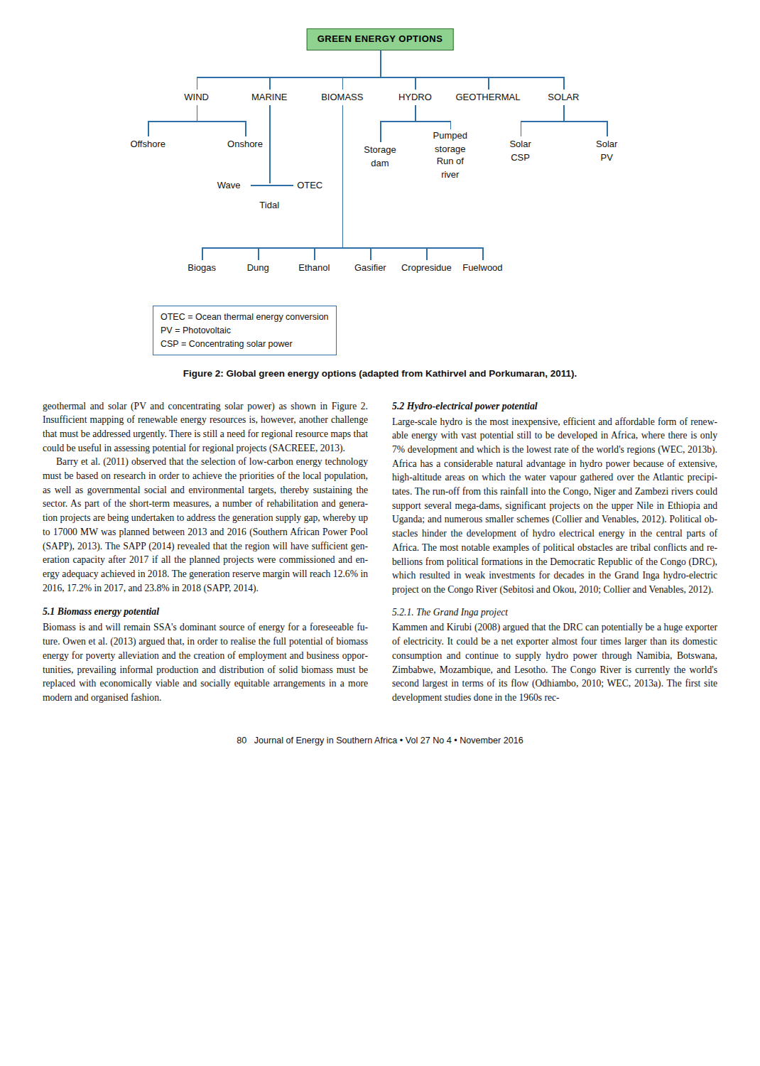GREEN ENERGY OPTIONS
WIND
MARINE
BIOMASS
HYDRO
GEOTHERMAL
SOLAR
Offshore
Onshore
Wave
OTEC
Tidal
Biogas
Dung
Ethanol
Gasifier
Cropresidue
Fuelwood
Storage
dam
Pumped
storage
Run of
river
Solar
CSP
Solar
PV
OTEC = Ocean thermal energy conversion
PV = Photovoltaic
CSP = Concentrating solar power
Figure 2: Global green energy options (adapted from Kathirvel and Porkumaran, 2011).
geothermal and solar (PV and concentrating solar power) as shown in Figure 2. Insufficient mapping of renewable energy resources is, however, another challenge that must be addressed urgently. There is still a need for regional resource maps that could be useful in assessing potential for regional projects (SACREEE, 2013).
Barry et al. (2011) observed that the selection of low-carbon energy technology must be based on research in order to achieve the priorities of the local population, as well as governmental social and environmental targets, thereby sustaining the sector. As part of the short-term measures, a number of rehabilitation and generation projects are being undertaken to address the generation supply gap, whereby up to 17000 MW was planned between 2013 and 2016 (Southern African Power Pool (SAPP), 2013). The SAPP (2014) revealed that the region will have sufficient generation capacity after 2017 if all the planned projects were commissioned and energy adequacy achieved in 2018. The generation reserve margin will reach 12.6% in 2016, 17.2% in 2017, and 23.8% in 2018 (SAPP, 2014).
5.1 Biomass energy potential
Biomass is and will remain SSA's dominant source of energy for a foreseeable future. Owen et al. (2013) argued that, in order to realise the full potential of biomass energy for poverty alleviation and the creation of employment and business opportunities, prevailing informal production and distribution of solid biomass must be replaced with economically viable and socially equitable arrangements in a more modern and organised fashion.
5.2 Hydro-electrical power potential
Large-scale hydro is the most inexpensive, efficient and affordable form of renewable energy with vast potential still to be developed in Africa, where there is only 7% development and which is the lowest rate of the world's regions (WEC, 2013b). Africa has a considerable natural advantage in hydro power because of extensive, high-altitude areas on which the water vapour gathered over the Atlantic precipitates. The run-off from this rainfall into the Congo, Niger and Zambezi rivers could support several mega-dams, significant projects on the upper Nile in Ethiopia and Uganda; and numerous smaller schemes (Collier and Venables, 2012). Political obstacles hinder the development of hydro electrical energy in the central parts of Africa. The most notable examples of political obstacles are tribal conflicts and rebellions from political formations in the Democratic Republic of the Congo (DRC), which resulted in weak investments for decades in the Grand Inga hydro-electric project on the Congo River (Sebitosi and Okou, 2010; Collier and Venables, 2012).
5.2.1. The Grand Inga project
Kammen and Kirubi (2008) argued that the DRC can potentially be a huge exporter of electricity. It could be a net exporter almost four times larger than its domestic consumption and continue to supply hydro power through Namibia, Botswana, Zimbabwe, Mozambique, and Lesotho. The Congo River is currently the world's second largest in terms of its flow (Odhiambo, 2010; WEC, 2013a). The first site development studies done in the 1960s rec-
80 Journal of Energy in Southern Africa • Vol 27 No 4 • November 2016